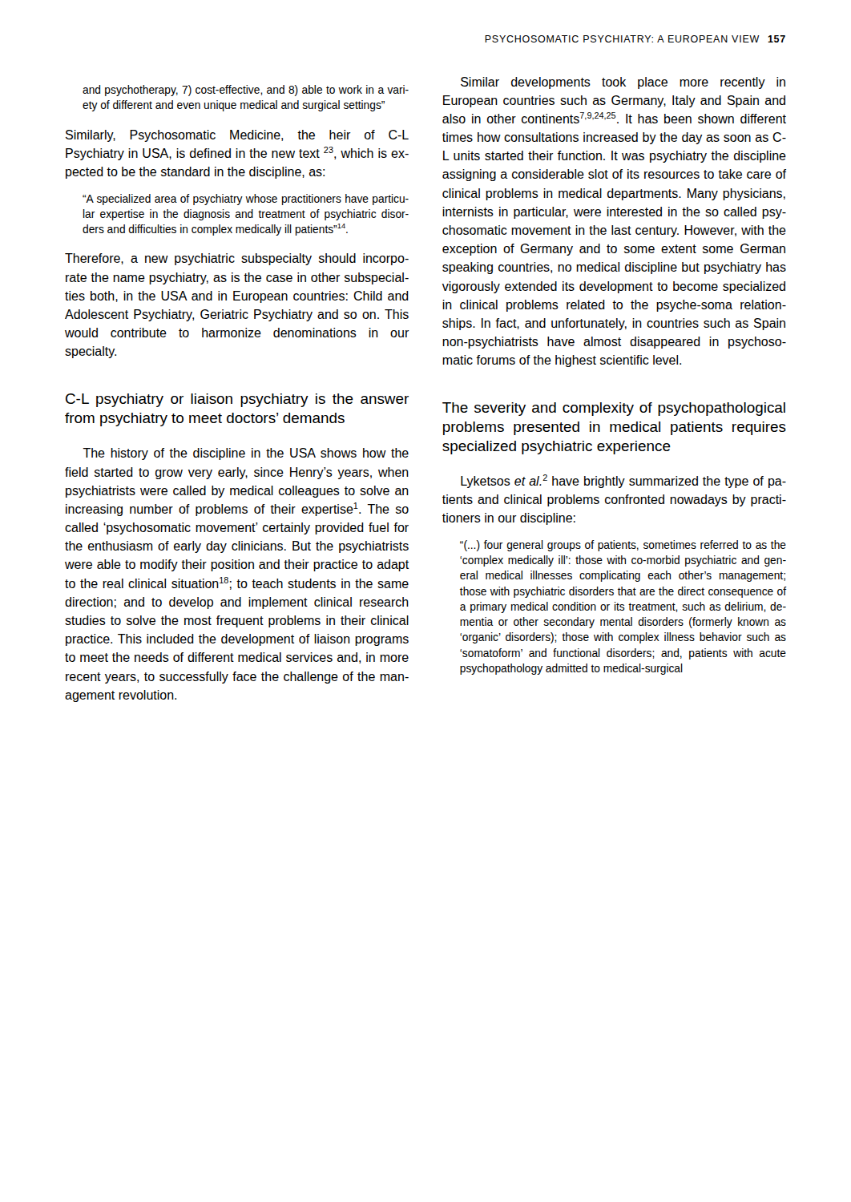PSYCHOSOMATIC PSYCHIATRY: A EUROPEAN VIEW 157
and psychotherapy, 7) cost-effective, and 8) able to work in a variety of different and even unique medical and surgical settings”
Similarly, Psychosomatic Medicine, the heir of C-L Psychiatry in USA, is defined in the new text 23, which is expected to be the standard in the discipline, as:
“A specialized area of psychiatry whose practitioners have particular expertise in the diagnosis and treatment of psychiatric disorders and difficulties in complex medically ill patients”14.
Therefore, a new psychiatric subspecialty should incorporate the name psychiatry, as is the case in other subspecialties both, in the USA and in European countries: Child and Adolescent Psychiatry, Geriatric Psychiatry and so on. This would contribute to harmonize denominations in our specialty.
C-L psychiatry or liaison psychiatry is the answer from psychiatry to meet doctors’ demands
The history of the discipline in the USA shows how the field started to grow very early, since Henry’s years, when psychiatrists were called by medical colleagues to solve an increasing number of problems of their expertise1. The so called ‘psychosomatic movement’ certainly provided fuel for the enthusiasm of early day clinicians. But the psychiatrists were able to modify their position and their practice to adapt to the real clinical situation18; to teach students in the same direction; and to develop and implement clinical research studies to solve the most frequent problems in their clinical practice. This included the development of liaison programs to meet the needs of different medical services and, in more recent years, to successfully face the challenge of the management revolution.
Similar developments took place more recently in European countries such as Germany, Italy and Spain and also in other continents7,9,24,25. It has been shown different times how consultations increased by the day as soon as C-L units started their function. It was psychiatry the discipline assigning a considerable slot of its resources to take care of clinical problems in medical departments. Many physicians, internists in particular, were interested in the so called psychosomatic movement in the last century. However, with the exception of Germany and to some extent some German speaking countries, no medical discipline but psychiatry has vigorously extended its development to become specialized in clinical problems related to the psyche-soma relationships. In fact, and unfortunately, in countries such as Spain non-psychiatrists have almost disappeared in psychosomatic forums of the highest scientific level.
The severity and complexity of psychopathological problems presented in medical patients requires specialized psychiatric experience
Lyketsos et al.2 have brightly summarized the type of patients and clinical problems confronted nowadays by practitioners in our discipline:
“(...) four general groups of patients, sometimes referred to as the ‘complex medically ill’: those with co-morbid psychiatric and general medical illnesses complicating each other’s management; those with psychiatric disorders that are the direct consequence of a primary medical condition or its treatment, such as delirium, dementia or other secondary mental disorders (formerly known as ‘organic’ disorders); those with complex illness behavior such as ‘somatoform’ and functional disorders; and, patients with acute psychopathology admitted to medical-surgical